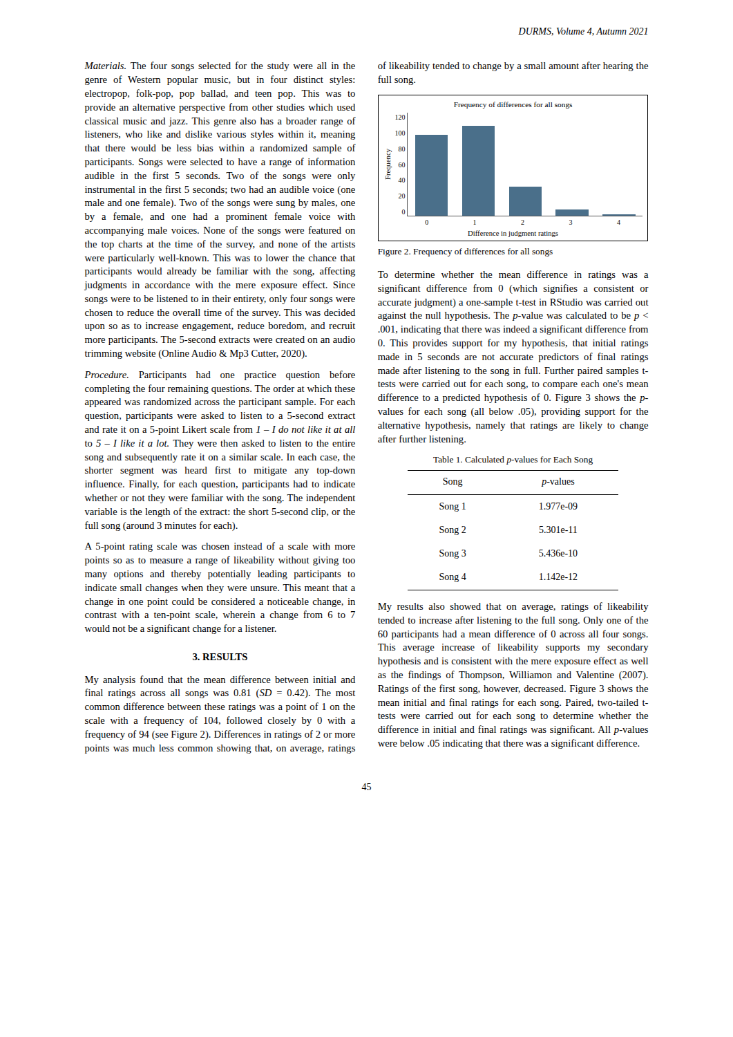DURMS, Volume 4, Autumn 2021
Materials. The four songs selected for the study were all in the genre of Western popular music, but in four distinct styles: electropop, folk-pop, pop ballad, and teen pop. This was to provide an alternative perspective from other studies which used classical music and jazz. This genre also has a broader range of listeners, who like and dislike various styles within it, meaning that there would be less bias within a randomized sample of participants. Songs were selected to have a range of information audible in the first 5 seconds. Two of the songs were only instrumental in the first 5 seconds; two had an audible voice (one male and one female). Two of the songs were sung by males, one by a female, and one had a prominent female voice with accompanying male voices. None of the songs were featured on the top charts at the time of the survey, and none of the artists were particularly well-known. This was to lower the chance that participants would already be familiar with the song, affecting judgments in accordance with the mere exposure effect. Since songs were to be listened to in their entirety, only four songs were chosen to reduce the overall time of the survey. This was decided upon so as to increase engagement, reduce boredom, and recruit more participants. The 5-second extracts were created on an audio trimming website (Online Audio & Mp3 Cutter, 2020).
Procedure. Participants had one practice question before completing the four remaining questions. The order at which these appeared was randomized across the participant sample. For each question, participants were asked to listen to a 5-second extract and rate it on a 5-point Likert scale from 1 – I do not like it at all to 5 – I like it a lot. They were then asked to listen to the entire song and subsequently rate it on a similar scale. In each case, the shorter segment was heard first to mitigate any top-down influence. Finally, for each question, participants had to indicate whether or not they were familiar with the song. The independent variable is the length of the extract: the short 5-second clip, or the full song (around 3 minutes for each).
A 5-point rating scale was chosen instead of a scale with more points so as to measure a range of likeability without giving too many options and thereby potentially leading participants to indicate small changes when they were unsure. This meant that a change in one point could be considered a noticeable change, in contrast with a ten-point scale, wherein a change from 6 to 7 would not be a significant change for a listener.
3. Results
My analysis found that the mean difference between initial and final ratings across all songs was 0.81 (SD = 0.42). The most common difference between these ratings was a point of 1 on the scale with a frequency of 104, followed closely by 0 with a frequency of 94 (see Figure 2). Differences in ratings of 2 or more points was much less common showing that, on average, ratings of likeability tended to change by a small amount after hearing the full song.
Frequency of differences for all songs
Frequency
120 100 80 60 40 20 0
01234
Difference in judgment ratings
Figure 2. Frequency of differences for all songs
To determine whether the mean difference in ratings was a significant difference from 0 (which signifies a consistent or accurate judgment) a one-sample t-test in RStudio was carried out against the null hypothesis. The p-value was calculated to be p < .001, indicating that there was indeed a significant difference from 0. This provides support for my hypothesis, that initial ratings made in 5 seconds are not accurate predictors of final ratings made after listening to the song in full. Further paired samples t-tests were carried out for each song, to compare each one's mean difference to a predicted hypothesis of 0. Figure 3 shows the p-values for each song (all below .05), providing support for the alternative hypothesis, namely that ratings are likely to change after further listening.
Table 1. Calculated p -values for Each Song
| Song | p -values |
| --- | --- |
| Song 1 | 1.977e-09 |
| Song 2 | 5.301e-11 |
| Song 3 | 5.436e-10 |
| Song 4 | 1.142e-12 |
My results also showed that on average, ratings of likeability tended to increase after listening to the full song. Only one of the 60 participants had a mean difference of 0 across all four songs. This average increase of likeability supports my secondary hypothesis and is consistent with the mere exposure effect as well as the findings of Thompson, Williamon and Valentine (2007). Ratings of the first song, however, decreased. Figure 3 shows the mean initial and final ratings for each song. Paired, two-tailed t-tests were carried out for each song to determine whether the difference in initial and final ratings was significant. All p-values were below .05 indicating that there was a significant difference.
45